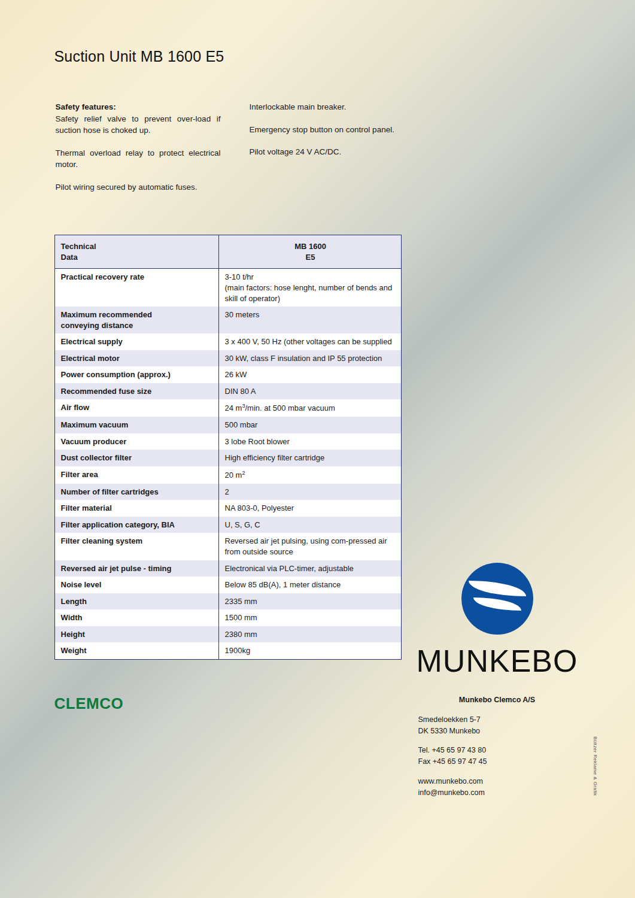Suction Unit MB 1600 E5
Safety features:
Safety relief valve to prevent over-load if suction hose is choked up.
Thermal overload relay to protect electrical motor.
Pilot wiring secured by automatic fuses.
Interlockable main breaker.
Emergency stop button on control panel.
Pilot voltage 24 V AC/DC.
| Technical Data | MB 1600 E5 |
| --- | --- |
| Practical recovery rate | 3-10 t/hr (main factors: hose lenght, number of bends and skill of operator) |
| Maximum recommended conveying distance | 30 meters |
| Electrical supply | 3 x 400 V, 50 Hz (other voltages can be supplied |
| Electrical motor | 30 kW, class F insulation and IP 55 protection |
| Power consumption (approx.) | 26 kW |
| Recommended fuse size | DIN 80 A |
| Air flow | 24 m 3 /min. at 500 mbar vacuum |
| Maximum vacuum | 500 mbar |
| Vacuum producer | 3 lobe Root blower |
| Dust collector filter | High efficiency filter cartridge |
| Filter area | 20 m 2 |
| Number of filter cartridges | 2 |
| Filter material | NA 803-0, Polyester |
| Filter application category, BIA | U, S, G, C |
| Filter cleaning system | Reversed air jet pulsing, using com-pressed air from outside source |
| Reversed air jet pulse - timing | Electronical via PLC-timer, adjustable |
| Noise level | Below 85 dB(A), 1 meter distance |
| Length | 2335 mm |
| Width | 1500 mm |
| Height | 2380 mm |
| Weight | 1900kg |
MUNKEBO
CLEMCO
Munkebo Clemco A/S
Smedeloekken 5-7
DK 5330 Munkebo
Tel. +45 65 97 43 80
Fax +45 65 97 47 45
www.munkebo.com
info@munkebo.com
Bültzer Reklame & Grafik